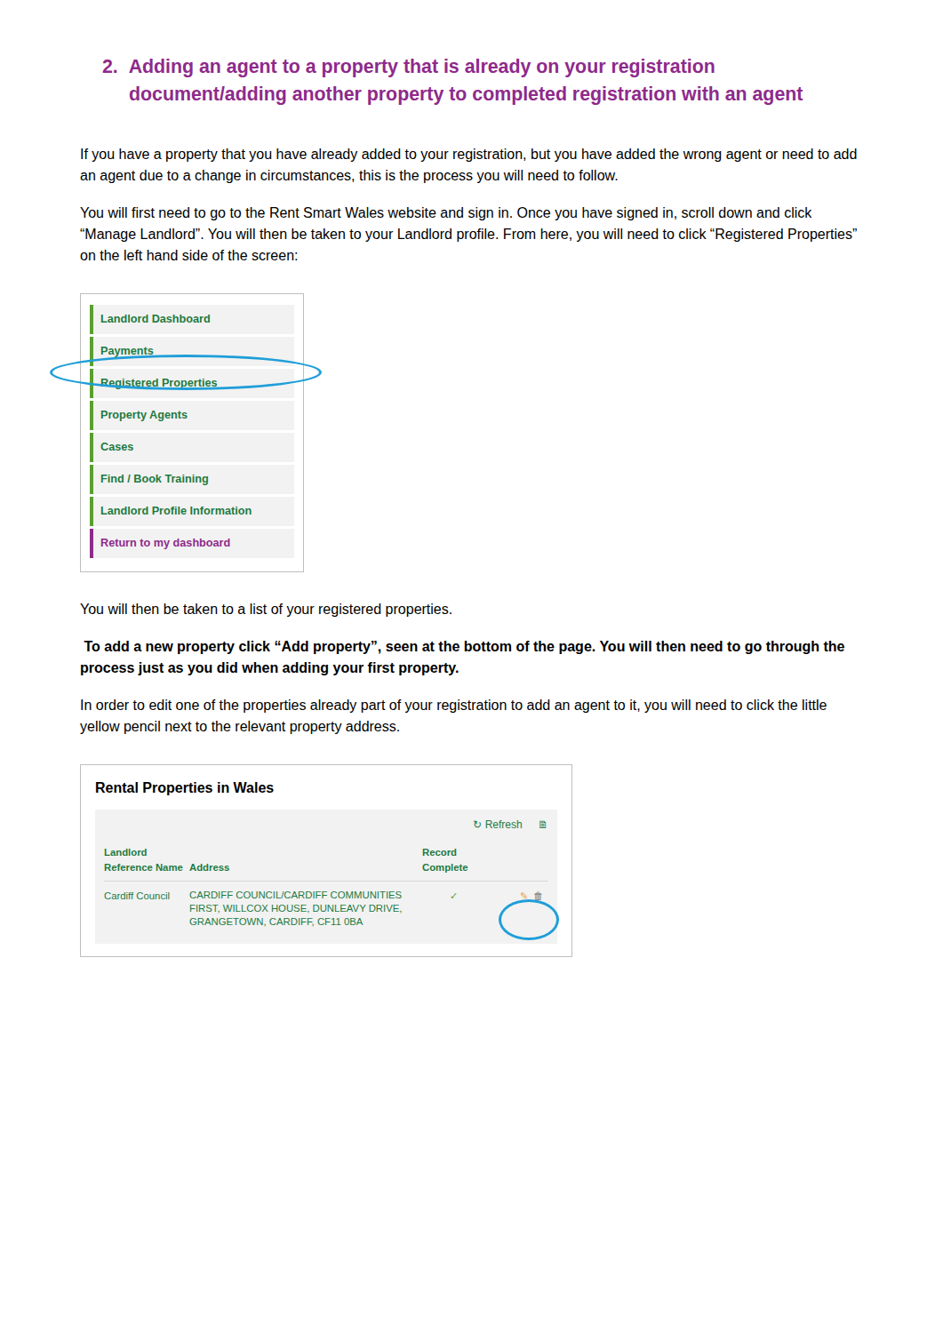2. Adding an agent to a property that is already on your registration document/adding another property to completed registration with an agent
If you have a property that you have already added to your registration, but you have added the wrong agent or need to add an agent due to a change in circumstances, this is the process you will need to follow.
You will first need to go to the Rent Smart Wales website and sign in. Once you have signed in, scroll down and click “Manage Landlord”. You will then be taken to your Landlord profile. From here, you will need to click “Registered Properties” on the left hand side of the screen:
Landlord Dashboard
Payments
Registered Properties
Property Agents
Cases
Find / Book Training
Landlord Profile Information
Return to my dashboard
You will then be taken to a list of your registered properties.
To add a new property click “Add property”, seen at the bottom of the page. You will then need to go through the process just as you did when adding your first property.
In order to edit one of the properties already part of your registration to add an agent to it, you will need to click the little yellow pencil next to the relevant property address.
Rental Properties in Wales
Refresh 🗎
| Landlord Reference Name | Address | Record Complete | |
| --- | --- | --- | --- |
| Cardiff Council | CARDIFF COUNCIL/CARDIFF COMMUNITIES FIRST, WILLCOX HOUSE, DUNLEAVY DRIVE, GRANGETOWN, CARDIFF, CF11 0BA | ✓ | ✎ 🗑 |